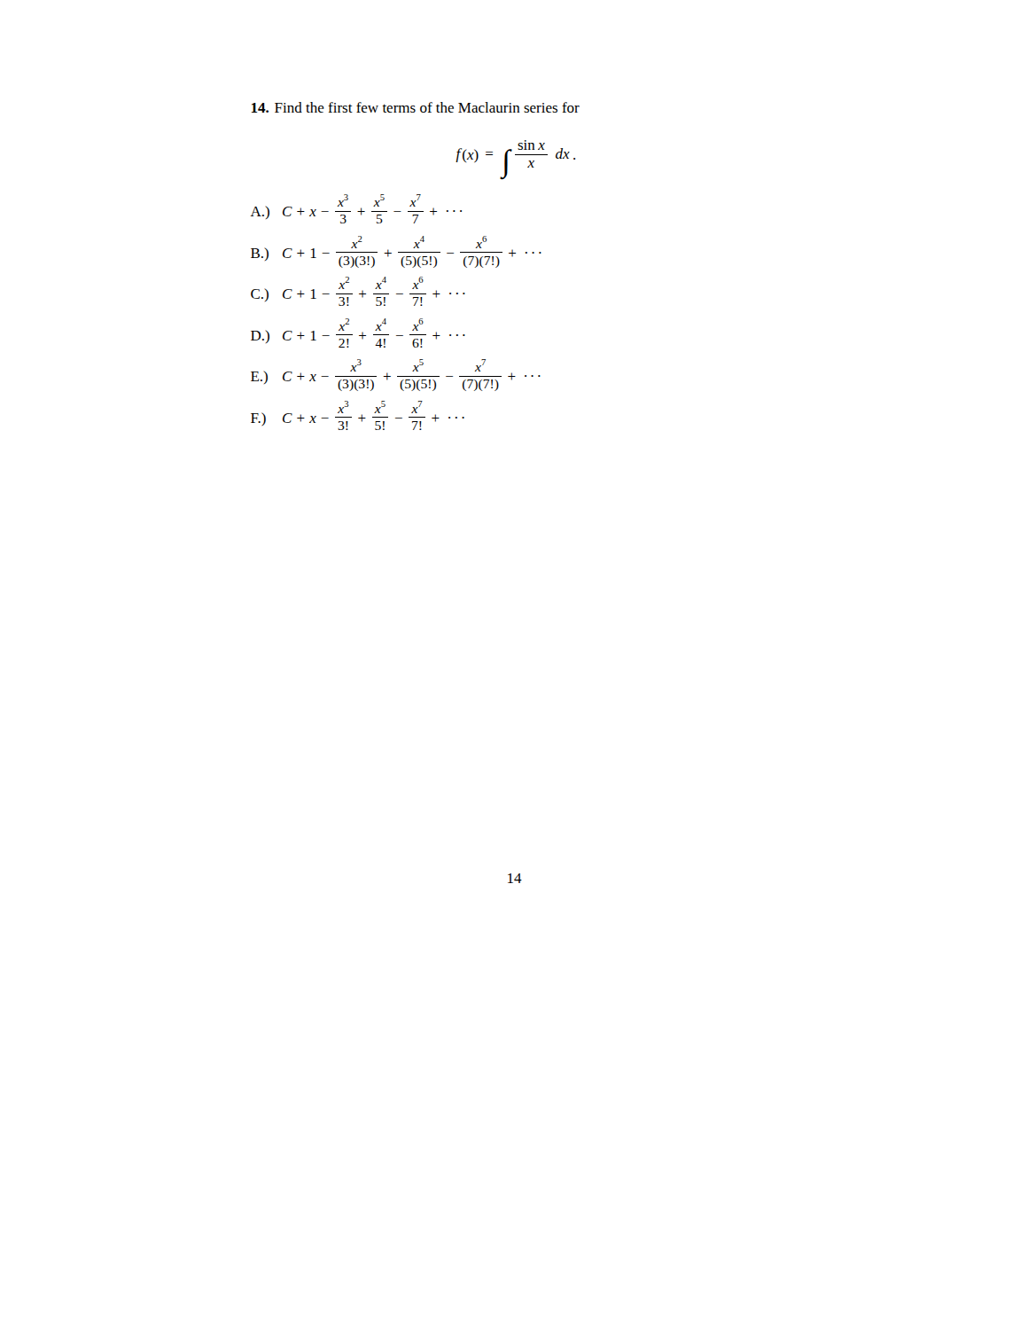14. Find the first few terms of the Maclaurin series for
f(x)=∫sin x x dx .
A.) C+x−x33+x55−x77+···
B.) C+1−x2(3)(3!)+x4(5)(5!)−x6(7)(7!)+···
C.) C+1−x23!+x45!−x67!+···
D.) C+1−x22!+x44!−x66!+···
E.) C+x−x3(3)(3!)+x5(5)(5!)−x7(7)(7!)+···
F.) C+x−x33!+x55!−x77!+···
14